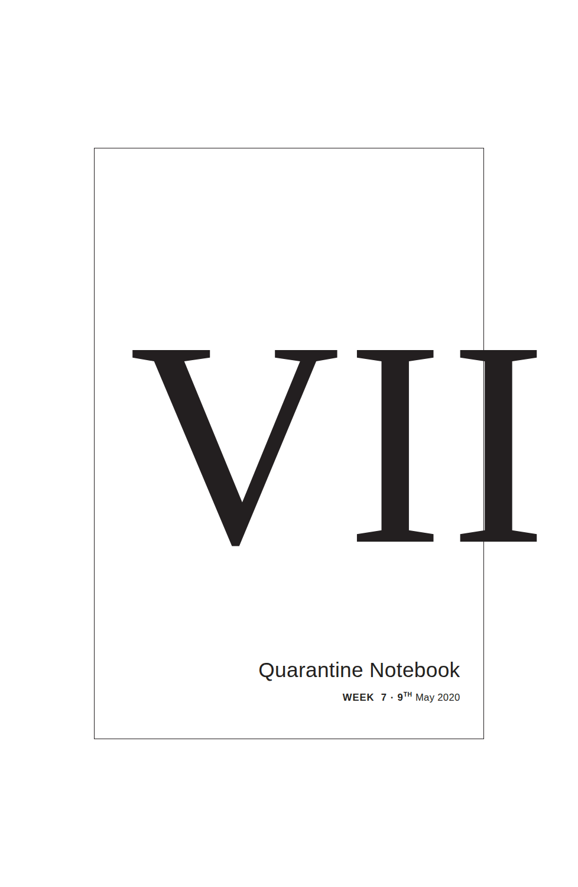VII
Quarantine Notebook
WEEK 7 · 9TH May 2020